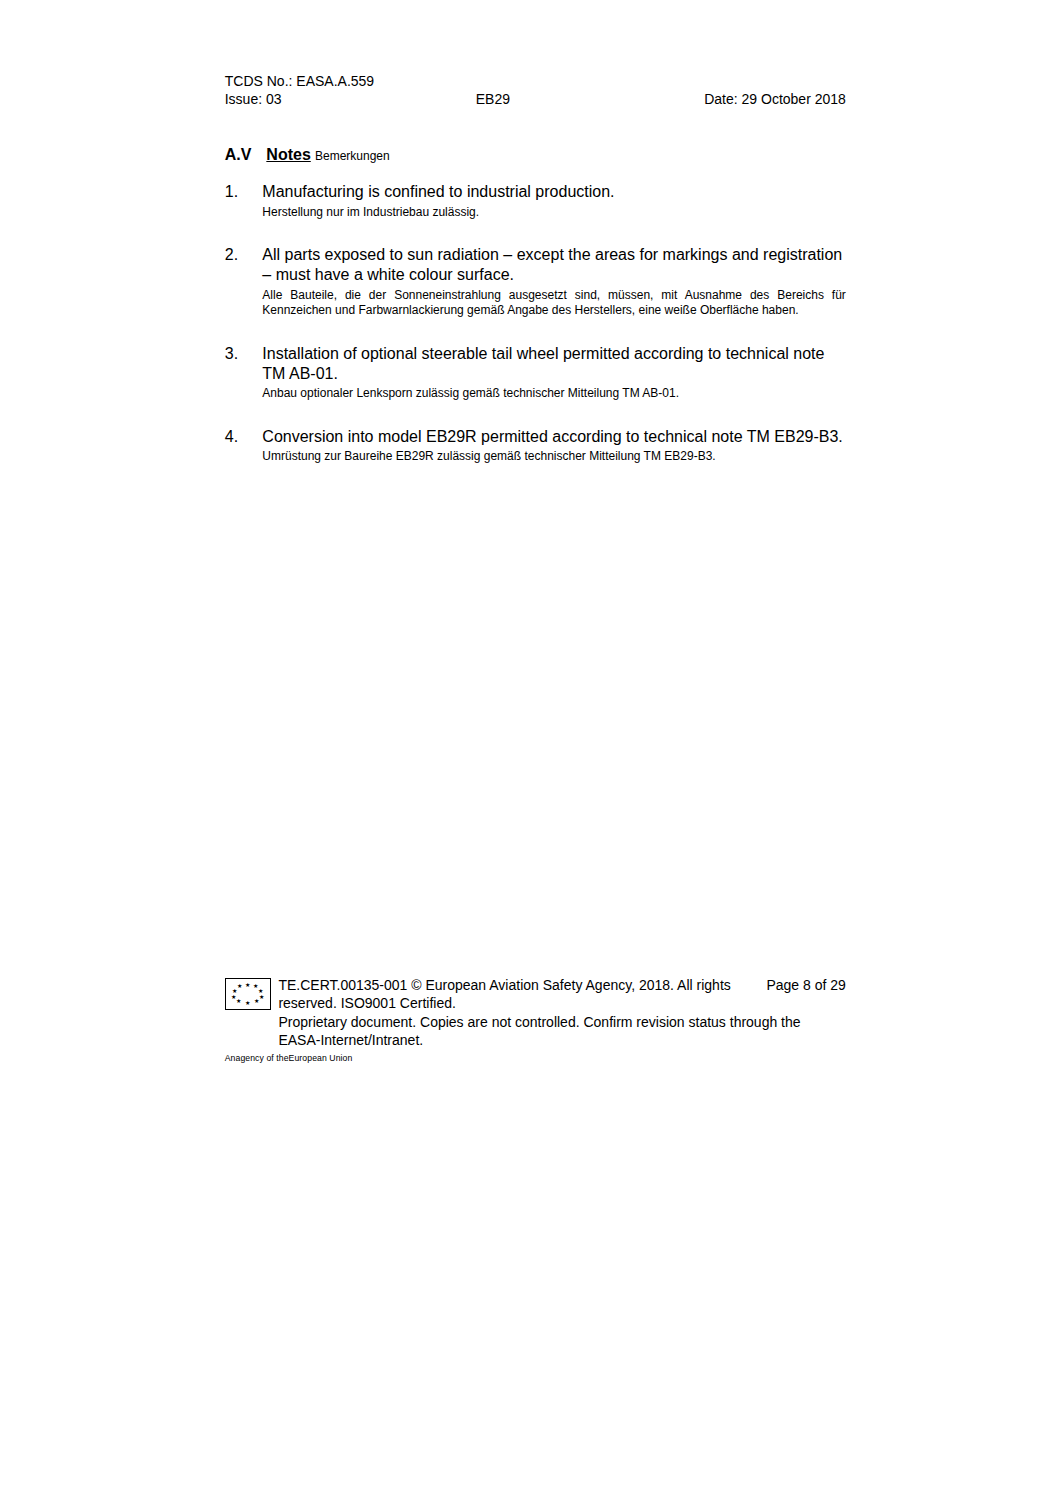TCDS No.: EASA.A.559
Issue: 03
EB29
Date: 29 October 2018
A.V Notes Bemerkungen
Manufacturing is confined to industrial production. Herstellung nur im Industriebau zulässig.
All parts exposed to sun radiation – except the areas for markings and registration – must have a white colour surface. Alle Bauteile, die der Sonneneinstrahlung ausgesetzt sind, müssen, mit Ausnahme des Bereichs für Kennzeichen und Farbwarnlackierung gemäß Angabe des Herstellers, eine weiße Oberfläche haben.
Installation of optional steerable tail wheel permitted according to technical note TM AB-01. Anbau optionaler Lenksporn zulässig gemäß technischer Mitteilung TM AB-01.
Conversion into model EB29R permitted according to technical note TM EB29-B3. Umrüstung zur Baureihe EB29R zulässig gemäß technischer Mitteilung TM EB29-B3.
★ ★ ★ ★ ★ ★ ★ ★ ★ ★
TE.CERT.00135-001 © European Aviation Safety Agency, 2018. All rights reserved. ISO9001 Certified. Page 8 of 29
Proprietary document. Copies are not controlled. Confirm revision status through the EASA-Internet/Intranet.
Anagency of theEuropean Union